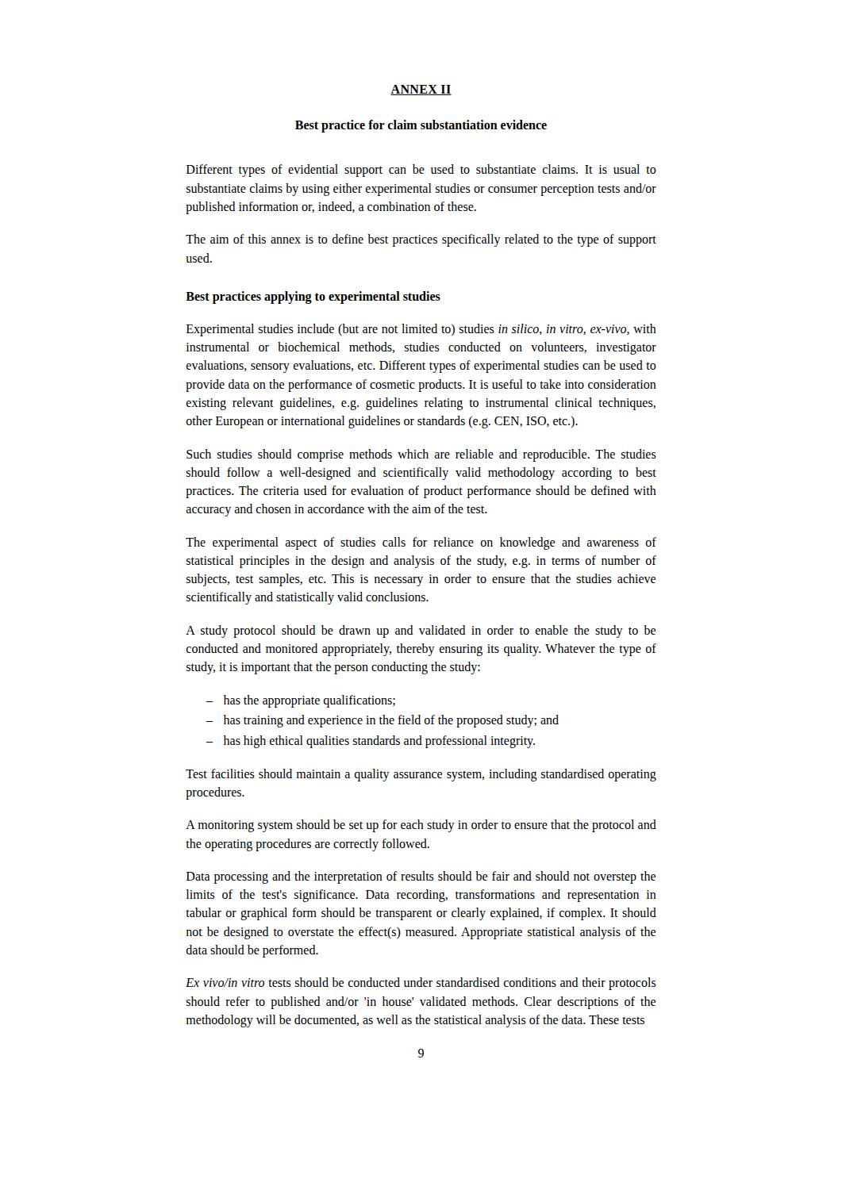ANNEX II
Best practice for claim substantiation evidence
Different types of evidential support can be used to substantiate claims. It is usual to substantiate claims by using either experimental studies or consumer perception tests and/or published information or, indeed, a combination of these.
The aim of this annex is to define best practices specifically related to the type of support used.
Best practices applying to experimental studies
Experimental studies include (but are not limited to) studies in silico, in vitro, ex-vivo, with instrumental or biochemical methods, studies conducted on volunteers, investigator evaluations, sensory evaluations, etc. Different types of experimental studies can be used to provide data on the performance of cosmetic products. It is useful to take into consideration existing relevant guidelines, e.g. guidelines relating to instrumental clinical techniques, other European or international guidelines or standards (e.g. CEN, ISO, etc.).
Such studies should comprise methods which are reliable and reproducible. The studies should follow a well-designed and scientifically valid methodology according to best practices. The criteria used for evaluation of product performance should be defined with accuracy and chosen in accordance with the aim of the test.
The experimental aspect of studies calls for reliance on knowledge and awareness of statistical principles in the design and analysis of the study, e.g. in terms of number of subjects, test samples, etc. This is necessary in order to ensure that the studies achieve scientifically and statistically valid conclusions.
A study protocol should be drawn up and validated in order to enable the study to be conducted and monitored appropriately, thereby ensuring its quality. Whatever the type of study, it is important that the person conducting the study:
has the appropriate qualifications;
has training and experience in the field of the proposed study; and
has high ethical qualities standards and professional integrity.
Test facilities should maintain a quality assurance system, including standardised operating procedures.
A monitoring system should be set up for each study in order to ensure that the protocol and the operating procedures are correctly followed.
Data processing and the interpretation of results should be fair and should not overstep the limits of the test's significance. Data recording, transformations and representation in tabular or graphical form should be transparent or clearly explained, if complex. It should not be designed to overstate the effect(s) measured. Appropriate statistical analysis of the data should be performed.
Ex vivo/in vitro tests should be conducted under standardised conditions and their protocols should refer to published and/or 'in house' validated methods. Clear descriptions of the methodology will be documented, as well as the statistical analysis of the data. These tests
9